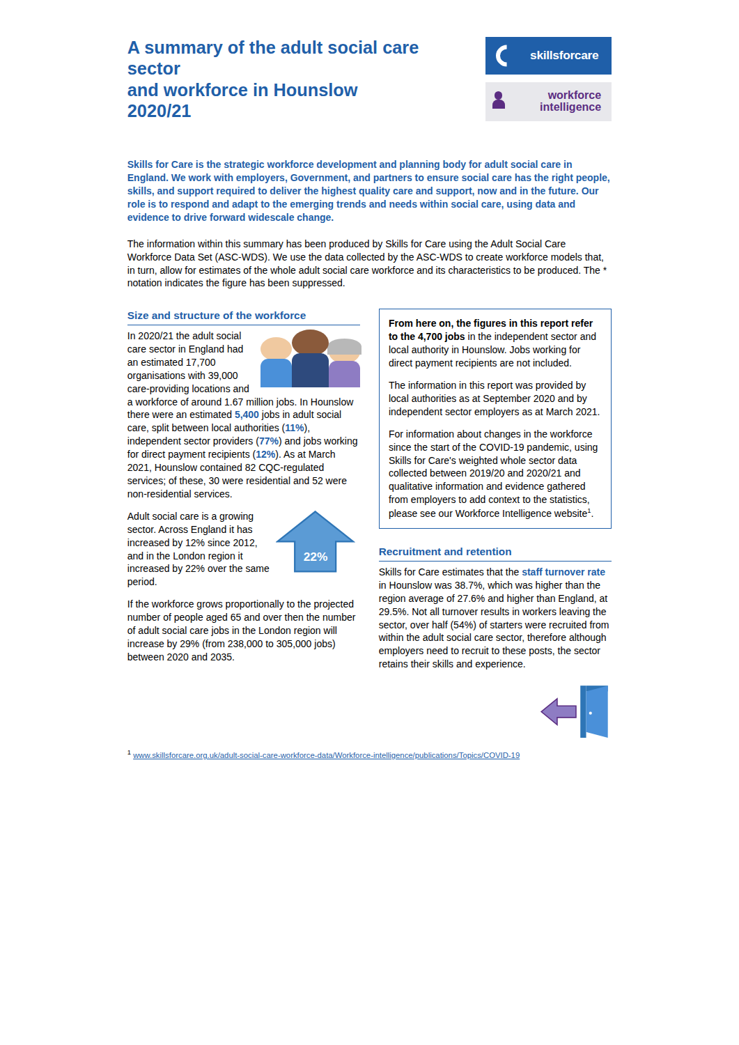A summary of the adult social care sector
and workforce in Hounslow
2020/21
skillsforcare
workforce
intelligence
Skills for Care is the strategic workforce development and planning body for adult social care in England. We work with employers, Government, and partners to ensure social care has the right people, skills, and support required to deliver the highest quality care and support, now and in the future. Our role is to respond and adapt to the emerging trends and needs within social care, using data and evidence to drive forward widescale change.
The information within this summary has been produced by Skills for Care using the Adult Social Care Workforce Data Set (ASC-WDS). We use the data collected by the ASC-WDS to create workforce models that, in turn, allow for estimates of the whole adult social care workforce and its characteristics to be produced. The * notation indicates the figure has been suppressed.
Size and structure of the workforce
In 2020/21 the adult social care sector in England had an estimated 17,700 organisations with 39,000 care-providing locations and a workforce of around 1.67 million jobs. In Hounslow there were an estimated 5,400 jobs in adult social care, split between local authorities (11%), independent sector providers (77%) and jobs working for direct payment recipients (12%). As at March 2021, Hounslow contained 82 CQC-regulated services; of these, 30 were residential and 52 were non-residential services.
22%
Adult social care is a growing sector. Across England it has increased by 12% since 2012, and in the London region it increased by 22% over the same period.
If the workforce grows proportionally to the projected number of people aged 65 and over then the number of adult social care jobs in the London region will increase by 29% (from 238,000 to 305,000 jobs) between 2020 and 2035.
From here on, the figures in this report refer to the 4,700 jobs in the independent sector and local authority in Hounslow. Jobs working for direct payment recipients are not included.
The information in this report was provided by local authorities as at September 2020 and by independent sector employers as at March 2021.
For information about changes in the workforce since the start of the COVID-19 pandemic, using Skills for Care's weighted whole sector data collected between 2019/20 and 2020/21 and qualitative information and evidence gathered from employers to add context to the statistics, please see our Workforce Intelligence website1.
Recruitment and retention
Skills for Care estimates that the staff turnover rate in Hounslow was 38.7%, which was higher than the region average of 27.6% and higher than England, at 29.5%. Not all turnover results in workers leaving the sector, over half (54%) of starters were recruited from within the adult social care sector, therefore although employers need to recruit to these posts, the sector retains their skills and experience.
1 www.skillsforcare.org.uk/adult-social-care-workforce-data/Workforce-intelligence/publications/Topics/COVID-19